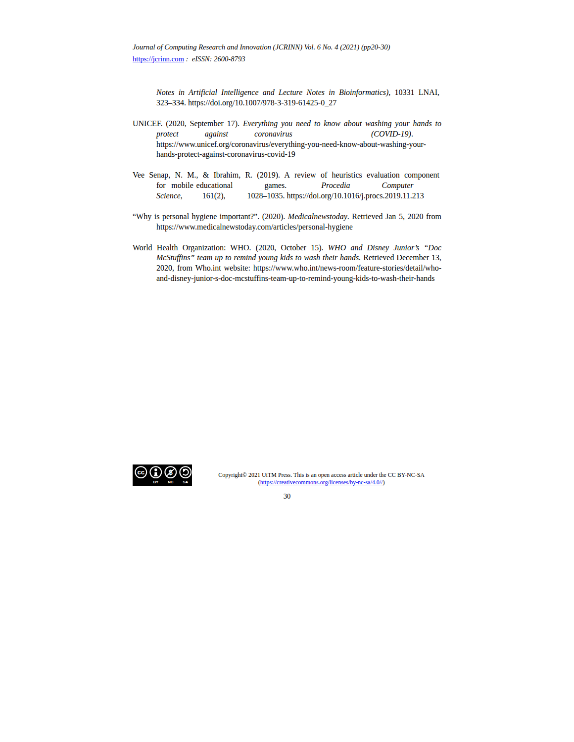Journal of Computing Research and Innovation (JCRINN) Vol. 6 No. 4 (2021) (pp20-30)
https://jcrinn.com : eISSN: 2600-8793
Notes in Artificial Intelligence and Lecture Notes in Bioinformatics), 10331 LNAI, 323–334. https://doi.org/10.1007/978-3-319-61425-0_27
UNICEF. (2020, September 17). Everything you need to know about washing your hands to protect against coronavirus (COVID-19). https://www.unicef.org/coronavirus/everything-you-need-know-about-washing-your-hands-protect-against-coronavirus-covid-19
Vee Senap, N. M., & Ibrahim, R. (2019). A review of heuristics evaluation component for mobile educational games. Procedia Computer Science, 161(2), 1028–1035. https://doi.org/10.1016/j.procs.2019.11.213
“Why is personal hygiene important?”. (2020). Medicalnewstoday. Retrieved Jan 5, 2020 from https://www.medicalnewstoday.com/articles/personal-hygiene
World Health Organization: WHO. (2020, October 15). WHO and Disney Junior’s “Doc McStuffins” team up to remind young kids to wash their hands. Retrieved December 13, 2020, from Who.int website: https://www.who.int/news-room/feature-stories/detail/who-and-disney-junior-s-doc-mcstuffins-team-up-to-remind-young-kids-to-wash-their-hands
cc $ BY NC SA
Copyright© 2021 UiTM Press. This is an open access article under the CC BY-NC-SA
(https://creativecommons.org/licenses/by-nc-sa/4.0//)
30